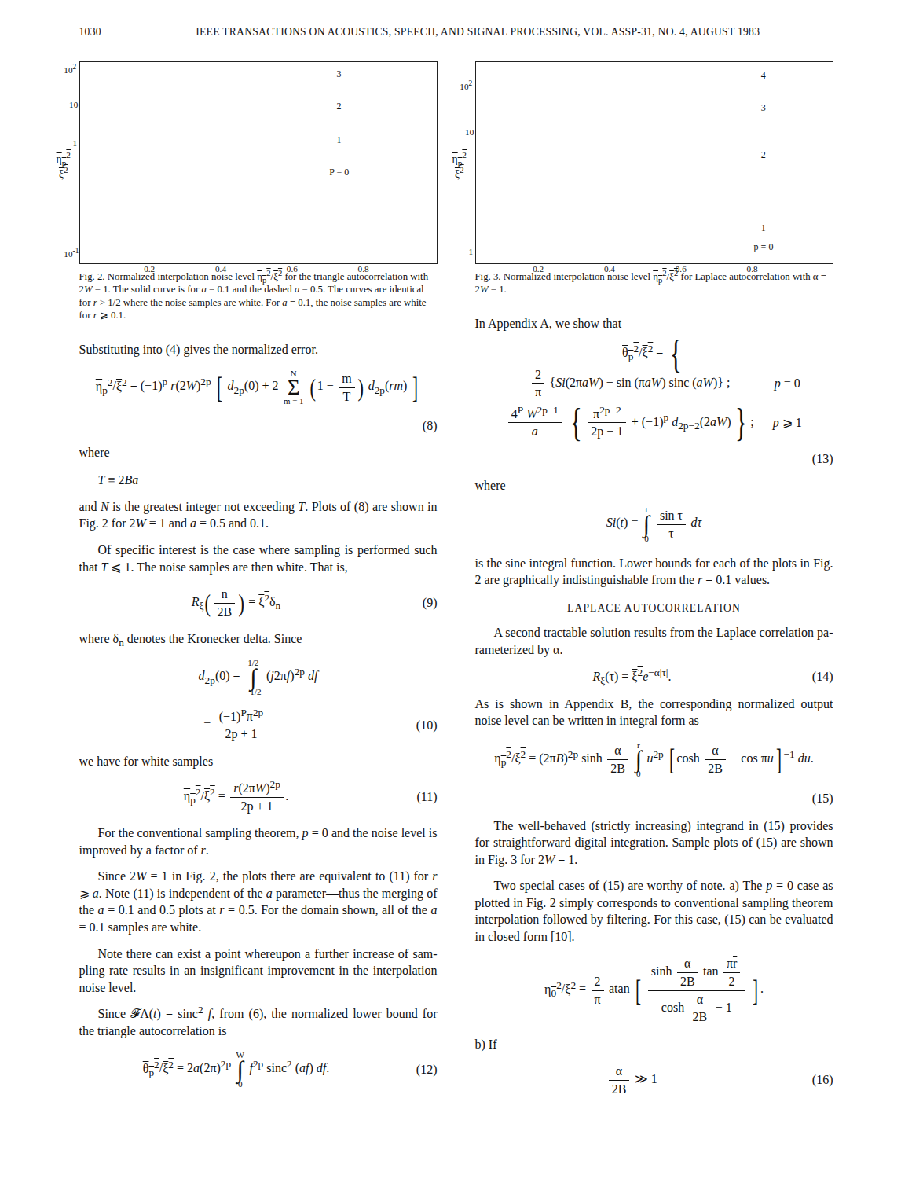1030 IEEE Transactions on Acoustics, Speech, and Signal Processing, Vol. ASSP-31, No. 4, August 1983
ηp2 ξ2 102 10 1 10-1 0.2 0.4 0.6 0.8 3 2 1 P = 0
Fig. 2. Normalized interpolation noise level ηp2/ξ2 for the triangle autocorrelation with 2W = 1. The solid curve is for a = 0.1 and the dashed a = 0.5. The curves are identical for r > 1/2 where the noise samples are white. For a = 0.1, the noise samples are white for r ⩾ 0.1.
Substituting into (4) gives the normalized error.
ηp2/ξ2 = (−1)p r(2W)2p [ d2p(0) + 2 NΣm = 1 (1 − mT) d2p(rm) ]
(8)
where
T ≡ 2Ba
and N is the greatest integer not exceeding T. Plots of (8) are shown in Fig. 2 for 2W = 1 and a = 0.5 and 0.1.
Of specific interest is the case where sampling is performed such that T ⩽ 1. The noise samples are then white. That is,
Rξ(n 2B) = ξ2δn (9)
where δn denotes the Kronecker delta. Since
d2p(0) = 1/2∫−1/2 (j2πf)2p df
= (−1)Pπ2p 2p + 1 (10)
we have for white samples
ηp2/ξ2 = r(2πW)2p 2p + 1. (11)
For the conventional sampling theorem, p = 0 and the noise level is improved by a factor of r.
Since 2W = 1 in Fig. 2, the plots there are equivalent to (11) for r ⩾ a. Note (11) is independent of the a parameter—thus the merging of the a = 0.1 and 0.5 plots at r = 0.5. For the domain shown, all of the a = 0.1 samples are white.
Note there can exist a point whereupon a further increase of sampling rate results in an insignificant improvement in the interpolation noise level.
Since 𝓕Λ(t) = sinc2 f, from (6), the normalized lower bound for the triangle autocorrelation is
θp2/ξ2 = 2a(2π)2p W∫0 f2p sinc2 (af) df. (12)
ηp2 ξ2 102 10 1 0.2 0.4 0.6 0.8 4 3 2 1 p = 0
Fig. 3. Normalized interpolation noise level ηp2/ξ2 for Laplace autocorrelation with α = 2W = 1.
In Appendix A, we show that
θp2/ξ2 = { 2 π {Si(2πaW) − sin (πaW) sinc (aW)} ; p = 0 4P W2p−1 a {π2p−22p − 1 + (−1)p d2p−2(2aW)}; p ⩾ 1
(13)
where
Si(t) = t∫0 sin τ τ dτ
is the sine integral function. Lower bounds for each of the plots in Fig. 2 are graphically indistinguishable from the r = 0.1 values.
Laplace Autocorrelation
A second tractable solution results from the Laplace correlation parameterized by α.
Rξ(τ) = ξ2 e−α|τ|. (14)
As is shown in Appendix B, the corresponding normalized output noise level can be written in integral form as
ηp2/ξ2 = (2πB)2p sinh α 2B r∫0 u2p [cosh α 2B − cos πu]−1 du.
(15)
The well-behaved (strictly increasing) integrand in (15) provides for straightforward digital integration. Sample plots of (15) are shown in Fig. 3 for 2W = 1.
Two special cases of (15) are worthy of note. a) The p = 0 case as plotted in Fig. 2 simply corresponds to conventional sampling theorem interpolation followed by filtering. For this case, (15) can be evaluated in closed form [10].
η02/ξ2 = 2 π atan [ sinh α 2B tan πr 2 cosh α 2B − 1 ].
b) If
α 2B ≫ 1 (16)